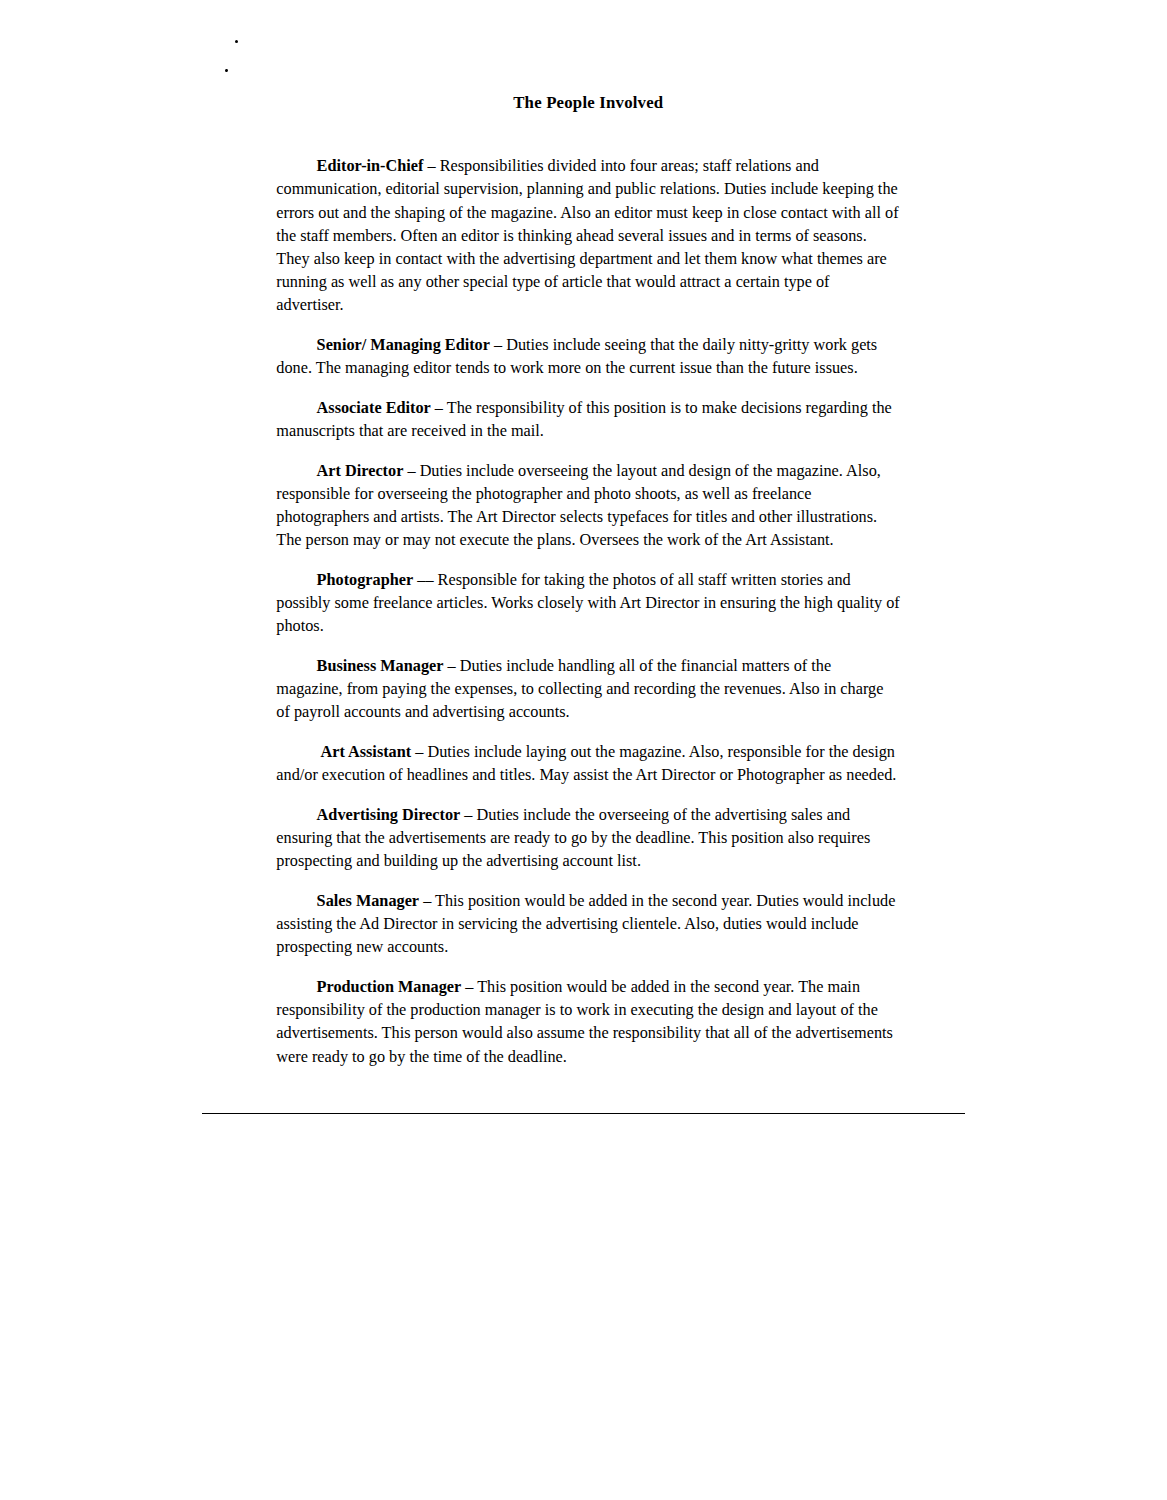The People Involved
Editor-in-Chief – Responsibilities divided into four areas; staff relations and communication, editorial supervision, planning and public relations. Duties include keeping the errors out and the shaping of the magazine. Also an editor must keep in close contact with all of the staff members. Often an editor is thinking ahead several issues and in terms of seasons. They also keep in contact with the advertising department and let them know what themes are running as well as any other special type of article that would attract a certain type of advertiser.
Senior/ Managing Editor – Duties include seeing that the daily nitty-gritty work gets done. The managing editor tends to work more on the current issue than the future issues.
Associate Editor – The responsibility of this position is to make decisions regarding the manuscripts that are received in the mail.
Art Director – Duties include overseeing the layout and design of the magazine. Also, responsible for overseeing the photographer and photo shoots, as well as freelance photographers and artists. The Art Director selects typefaces for titles and other illustrations. The person may or may not execute the plans. Oversees the work of the Art Assistant.
Photographer –– Responsible for taking the photos of all staff written stories and possibly some freelance articles. Works closely with Art Director in ensuring the high quality of photos.
Business Manager – Duties include handling all of the financial matters of the magazine, from paying the expenses, to collecting and recording the revenues. Also in charge of payroll accounts and advertising accounts.
Art Assistant – Duties include laying out the magazine. Also, responsible for the design and/or execution of headlines and titles. May assist the Art Director or Photographer as needed.
Advertising Director – Duties include the overseeing of the advertising sales and ensuring that the advertisements are ready to go by the deadline. This position also requires prospecting and building up the advertising account list.
Sales Manager – This position would be added in the second year. Duties would include assisting the Ad Director in servicing the advertising clientele. Also, duties would include prospecting new accounts.
Production Manager – This position would be added in the second year. The main responsibility of the production manager is to work in executing the design and layout of the advertisements. This person would also assume the responsibility that all of the advertisements were ready to go by the time of the deadline.